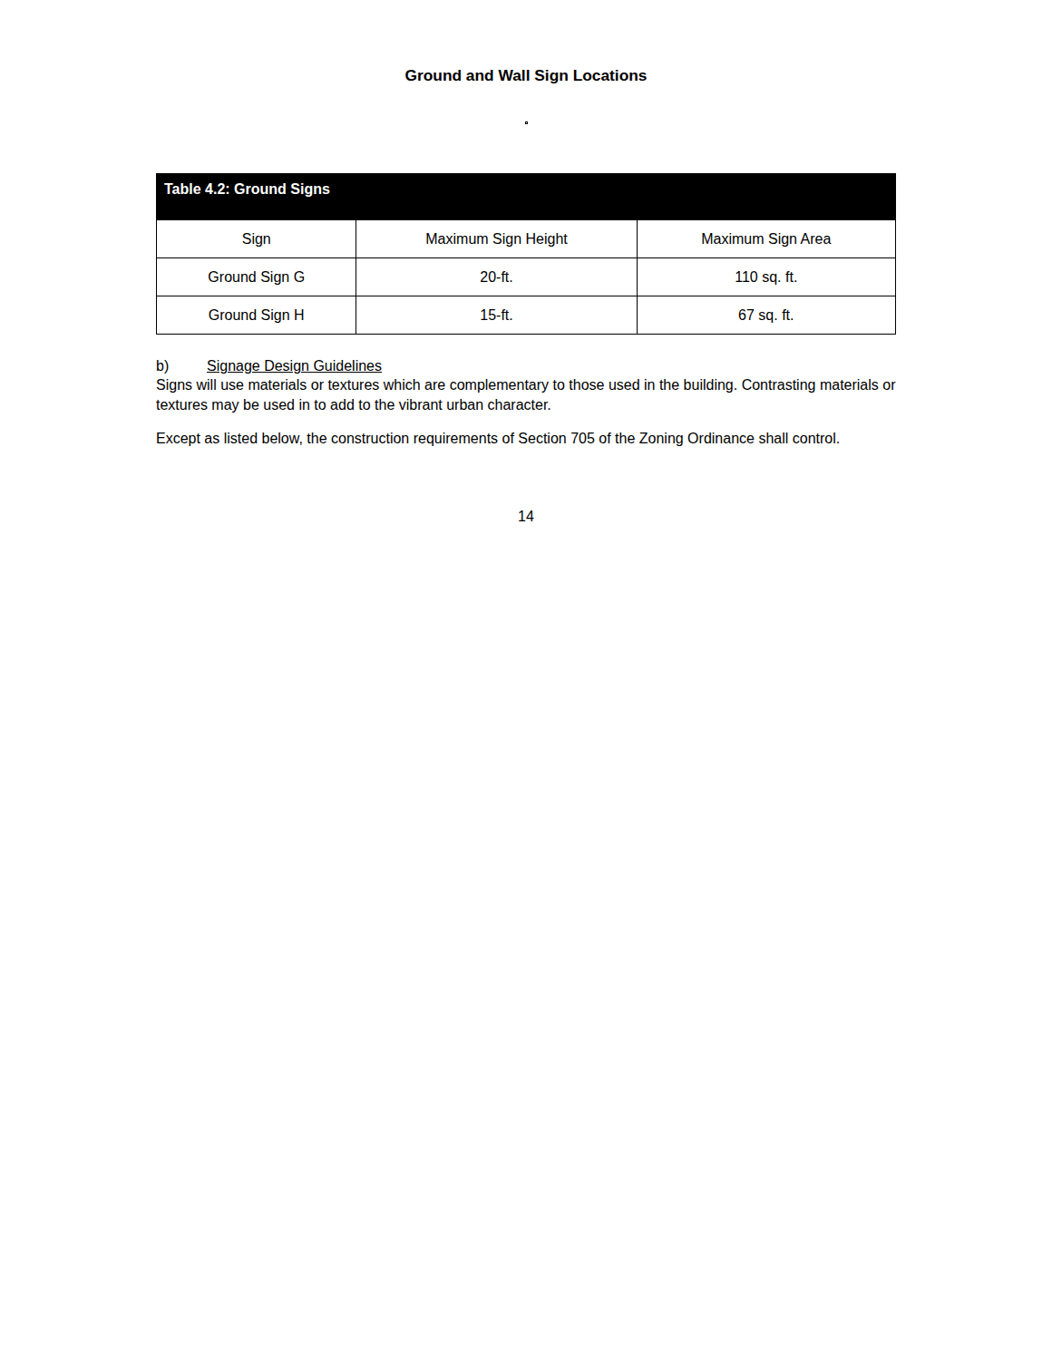Ground and Wall Sign Locations
Table 4.2: Ground Signs
| Sign | Maximum Sign Height | Maximum Sign Area |
| --- | --- | --- |
| Ground Sign G | 20-ft. | 110 sq. ft. |
| Ground Sign H | 15-ft. | 67 sq. ft. |
b) Signage Design Guidelines
Signs will use materials or textures which are complementary to those used in the building. Contrasting materials or textures may be used in to add to the vibrant urban character.
Except as listed below, the construction requirements of Section 705 of the Zoning Ordinance shall control.
14